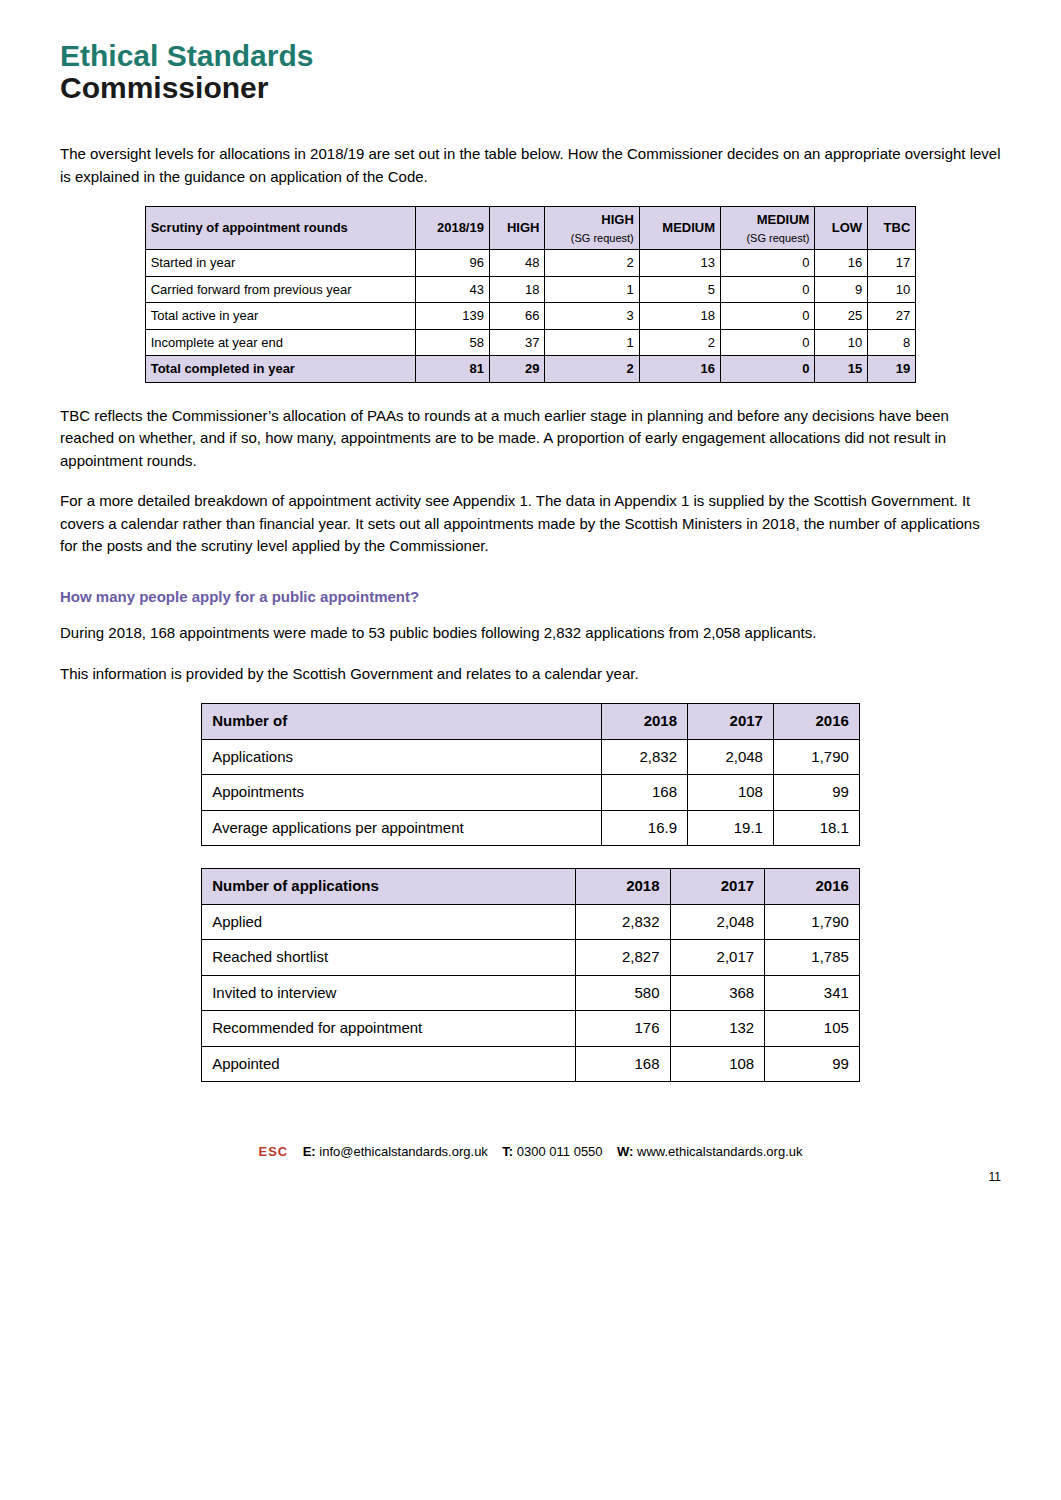Ethical Standards
Commissioner
The oversight levels for allocations in 2018/19 are set out in the table below. How the Commissioner decides on an appropriate oversight level is explained in the guidance on application of the Code.
| Scrutiny of appointment rounds | 2018/19 | HIGH | HIGH (SG request) | MEDIUM | MEDIUM (SG request) | LOW | TBC |
| --- | --- | --- | --- | --- | --- | --- | --- |
| Started in year | 96 | 48 | 2 | 13 | 0 | 16 | 17 |
| Carried forward from previous year | 43 | 18 | 1 | 5 | 0 | 9 | 10 |
| Total active in year | 139 | 66 | 3 | 18 | 0 | 25 | 27 |
| Incomplete at year end | 58 | 37 | 1 | 2 | 0 | 10 | 8 |
| Total completed in year | 81 | 29 | 2 | 16 | 0 | 15 | 19 |
TBC reflects the Commissioner’s allocation of PAAs to rounds at a much earlier stage in planning and before any decisions have been reached on whether, and if so, how many, appointments are to be made. A proportion of early engagement allocations did not result in appointment rounds.
For a more detailed breakdown of appointment activity see Appendix 1. The data in Appendix 1 is supplied by the Scottish Government. It covers a calendar rather than financial year. It sets out all appointments made by the Scottish Ministers in 2018, the number of applications for the posts and the scrutiny level applied by the Commissioner.
How many people apply for a public appointment?
During 2018, 168 appointments were made to 53 public bodies following 2,832 applications from 2,058 applicants.
This information is provided by the Scottish Government and relates to a calendar year.
| Number of | 2018 | 2017 | 2016 |
| --- | --- | --- | --- |
| Applications | 2,832 | 2,048 | 1,790 |
| Appointments | 168 | 108 | 99 |
| Average applications per appointment | 16.9 | 19.1 | 18.1 |
| Number of applications | 2018 | 2017 | 2016 |
| --- | --- | --- | --- |
| Applied | 2,832 | 2,048 | 1,790 |
| Reached shortlist | 2,827 | 2,017 | 1,785 |
| Invited to interview | 580 | 368 | 341 |
| Recommended for appointment | 176 | 132 | 105 |
| Appointed | 168 | 108 | 99 |
ESC E: info@ethicalstandards.org.uk T: 0300 011 0550 W: www.ethicalstandards.org.uk
11